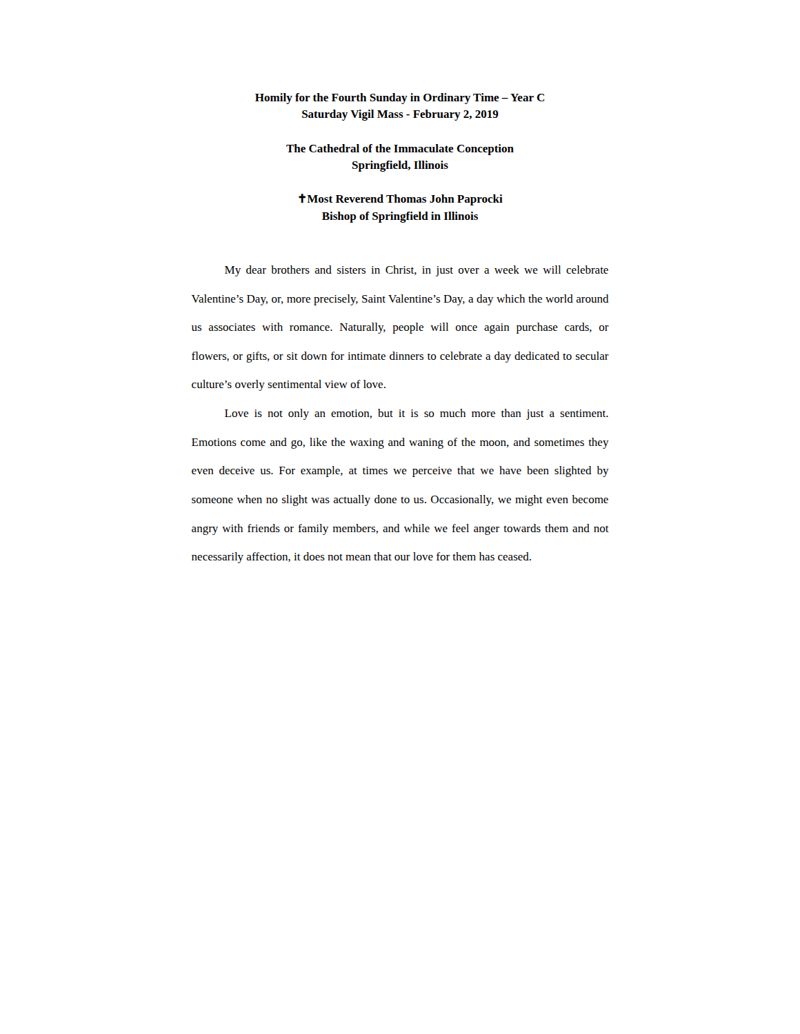Homily for the Fourth Sunday in Ordinary Time – Year C
Saturday Vigil Mass - February 2, 2019
The Cathedral of the Immaculate Conception
Springfield, Illinois
✝Most Reverend Thomas John Paprocki
Bishop of Springfield in Illinois
My dear brothers and sisters in Christ, in just over a week we will celebrate Valentine’s Day, or, more precisely, Saint Valentine’s Day, a day which the world around us associates with romance. Naturally, people will once again purchase cards, or flowers, or gifts, or sit down for intimate dinners to celebrate a day dedicated to secular culture’s overly sentimental view of love.
Love is not only an emotion, but it is so much more than just a sentiment. Emotions come and go, like the waxing and waning of the moon, and sometimes they even deceive us. For example, at times we perceive that we have been slighted by someone when no slight was actually done to us. Occasionally, we might even become angry with friends or family members, and while we feel anger towards them and not necessarily affection, it does not mean that our love for them has ceased.